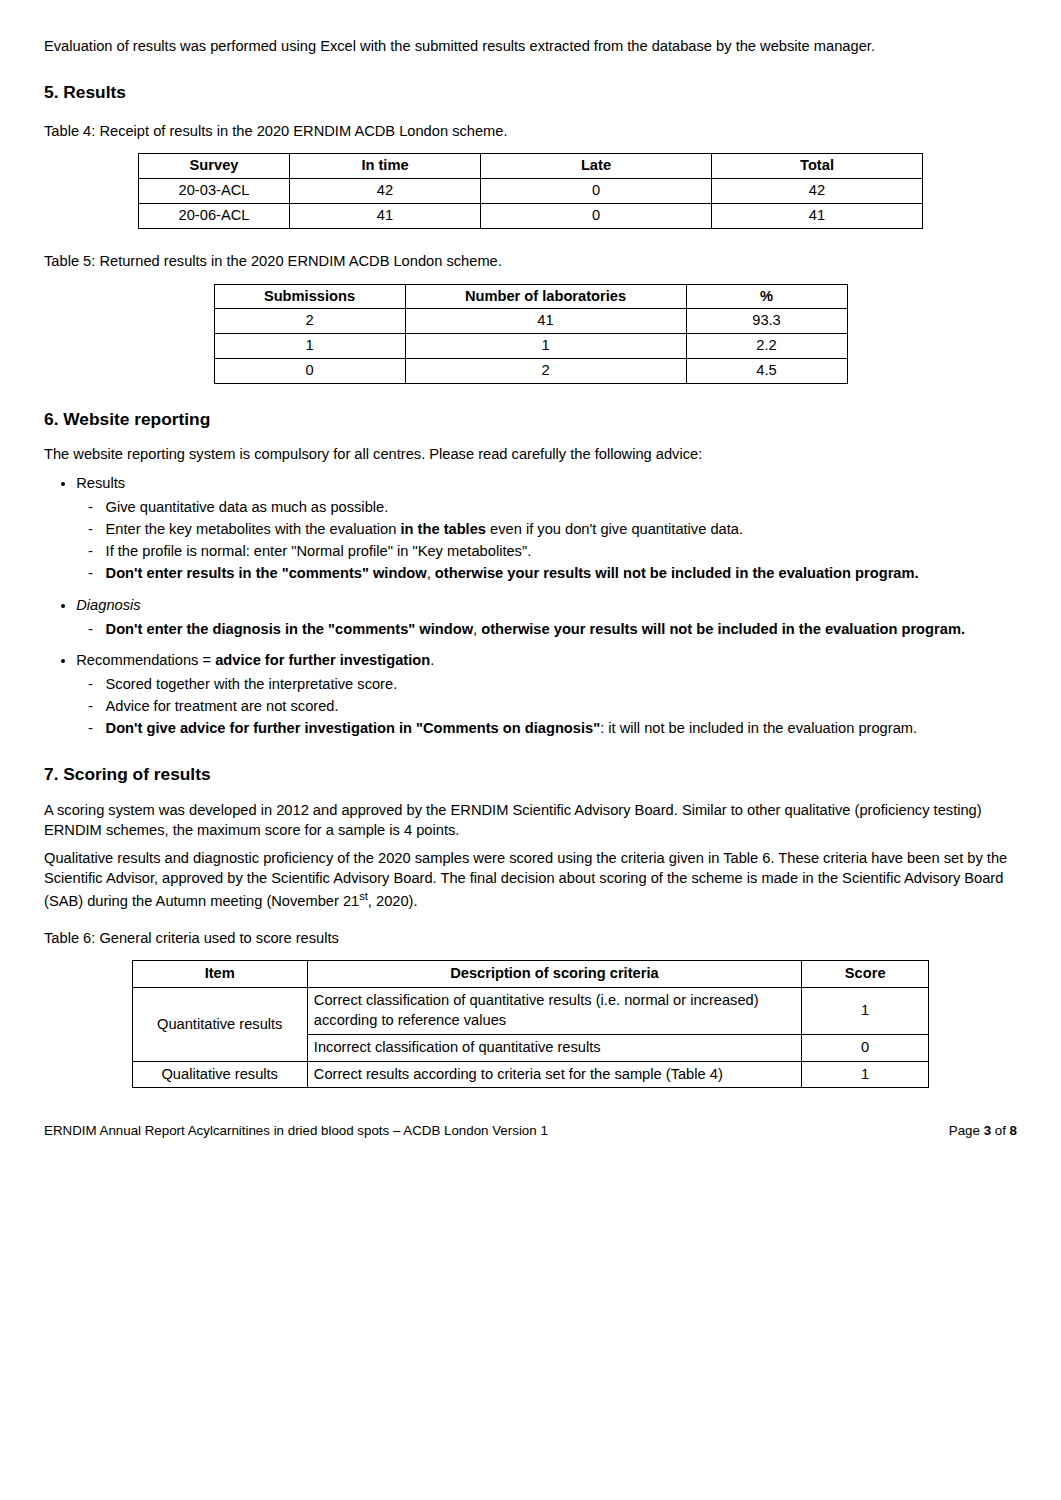Evaluation of results was performed using Excel with the submitted results extracted from the database by the website manager.
5. Results
Table 4: Receipt of results in the 2020 ERNDIM ACDB London scheme.
| Survey | In time | Late | Total |
| --- | --- | --- | --- |
| 20-03-ACL | 42 | 0 | 42 |
| 20-06-ACL | 41 | 0 | 41 |
Table 5: Returned results in the 2020 ERNDIM ACDB London scheme.
| Submissions | Number of laboratories | % |
| --- | --- | --- |
| 2 | 41 | 93.3 |
| 1 | 1 | 2.2 |
| 0 | 2 | 4.5 |
6. Website reporting
The website reporting system is compulsory for all centres. Please read carefully the following advice:
Results
Give quantitative data as much as possible.
Enter the key metabolites with the evaluation in the tables even if you don't give quantitative data.
If the profile is normal: enter "Normal profile" in "Key metabolites".
Don't enter results in the "comments" window, otherwise your results will not be included in the evaluation program.
Diagnosis
Don't enter the diagnosis in the "comments" window, otherwise your results will not be included in the evaluation program.
Recommendations = advice for further investigation.
Scored together with the interpretative score.
Advice for treatment are not scored.
Don't give advice for further investigation in "Comments on diagnosis": it will not be included in the evaluation program.
7. Scoring of results
A scoring system was developed in 2012 and approved by the ERNDIM Scientific Advisory Board. Similar to other qualitative (proficiency testing) ERNDIM schemes, the maximum score for a sample is 4 points.
Qualitative results and diagnostic proficiency of the 2020 samples were scored using the criteria given in Table 6. These criteria have been set by the Scientific Advisor, approved by the Scientific Advisory Board. The final decision about scoring of the scheme is made in the Scientific Advisory Board (SAB) during the Autumn meeting (November 21st, 2020).
Table 6: General criteria used to score results
| Item | Description of scoring criteria | Score |
| --- | --- | --- |
| Quantitative results | Correct classification of quantitative results (i.e. normal or increased) according to reference values | 1 |
| Incorrect classification of quantitative results | 0 |
| Qualitative results | Correct results according to criteria set for the sample (Table 4) | 1 |
ERNDIM Annual Report Acylcarnitines in dried blood spots – ACDB London Version 1 Page 3 of 8